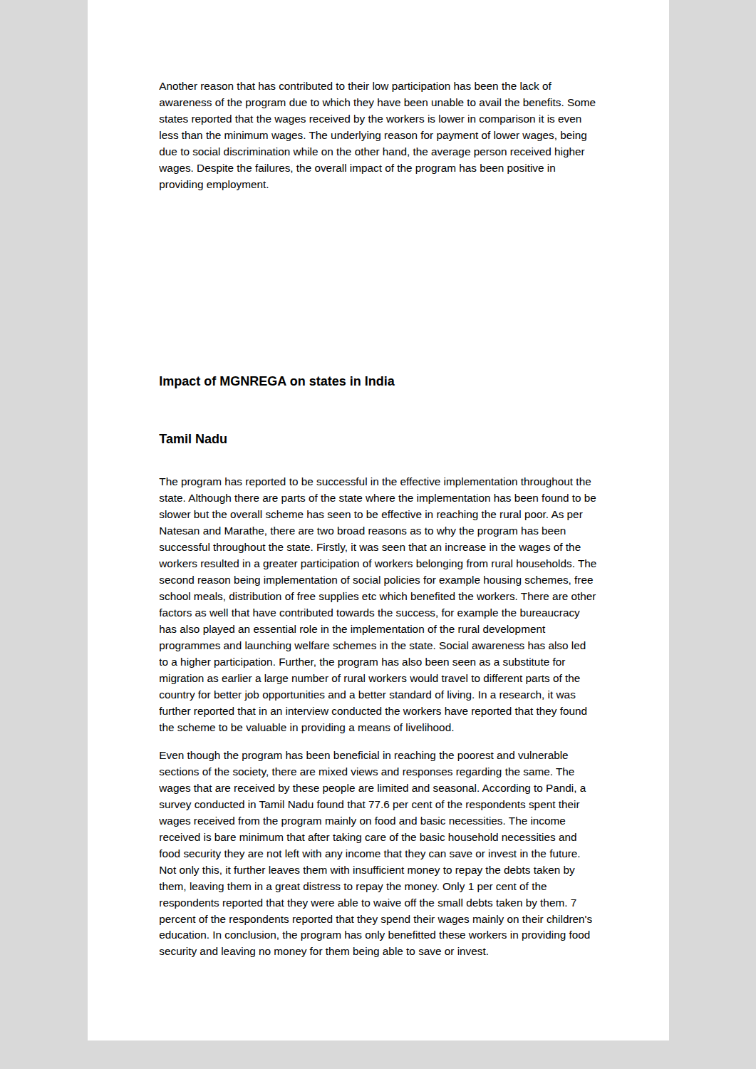Another reason that has contributed to their low participation has been the lack of awareness of the program due to which they have been unable to avail the benefits. Some states reported that the wages received by the workers is lower in comparison it is even less than the minimum wages. The underlying reason for payment of lower wages, being due to social discrimination while on the other hand, the average person received higher wages. Despite the failures, the overall impact of the program has been positive in providing employment.
Impact of MGNREGA on states in India
Tamil Nadu
The program has reported to be successful in the effective implementation throughout the state. Although there are parts of the state where the implementation has been found to be slower but the overall scheme has seen to be effective in reaching the rural poor. As per Natesan and Marathe, there are two broad reasons as to why the program has been successful throughout the state. Firstly, it was seen that an increase in the wages of the workers resulted in a greater participation of workers belonging from rural households. The second reason being implementation of social policies for example housing schemes, free school meals, distribution of free supplies etc which benefited the workers. There are other factors as well that have contributed towards the success, for example the bureaucracy has also played an essential role in the implementation of the rural development programmes and launching welfare schemes in the state. Social awareness has also led to a higher participation. Further, the program has also been seen as a substitute for migration as earlier a large number of rural workers would travel to different parts of the country for better job opportunities and a better standard of living. In a research, it was further reported that in an interview conducted the workers have reported that they found the scheme to be valuable in providing a means of livelihood.
Even though the program has been beneficial in reaching the poorest and vulnerable sections of the society, there are mixed views and responses regarding the same. The wages that are received by these people are limited and seasonal. According to Pandi, a survey conducted in Tamil Nadu found that 77.6 per cent of the respondents spent their wages received from the program mainly on food and basic necessities. The income received is bare minimum that after taking care of the basic household necessities and food security they are not left with any income that they can save or invest in the future. Not only this, it further leaves them with insufficient money to repay the debts taken by them, leaving them in a great distress to repay the money. Only 1 per cent of the respondents reported that they were able to waive off the small debts taken by them. 7 percent of the respondents reported that they spend their wages mainly on their children's education. In conclusion, the program has only benefitted these workers in providing food security and leaving no money for them being able to save or invest.